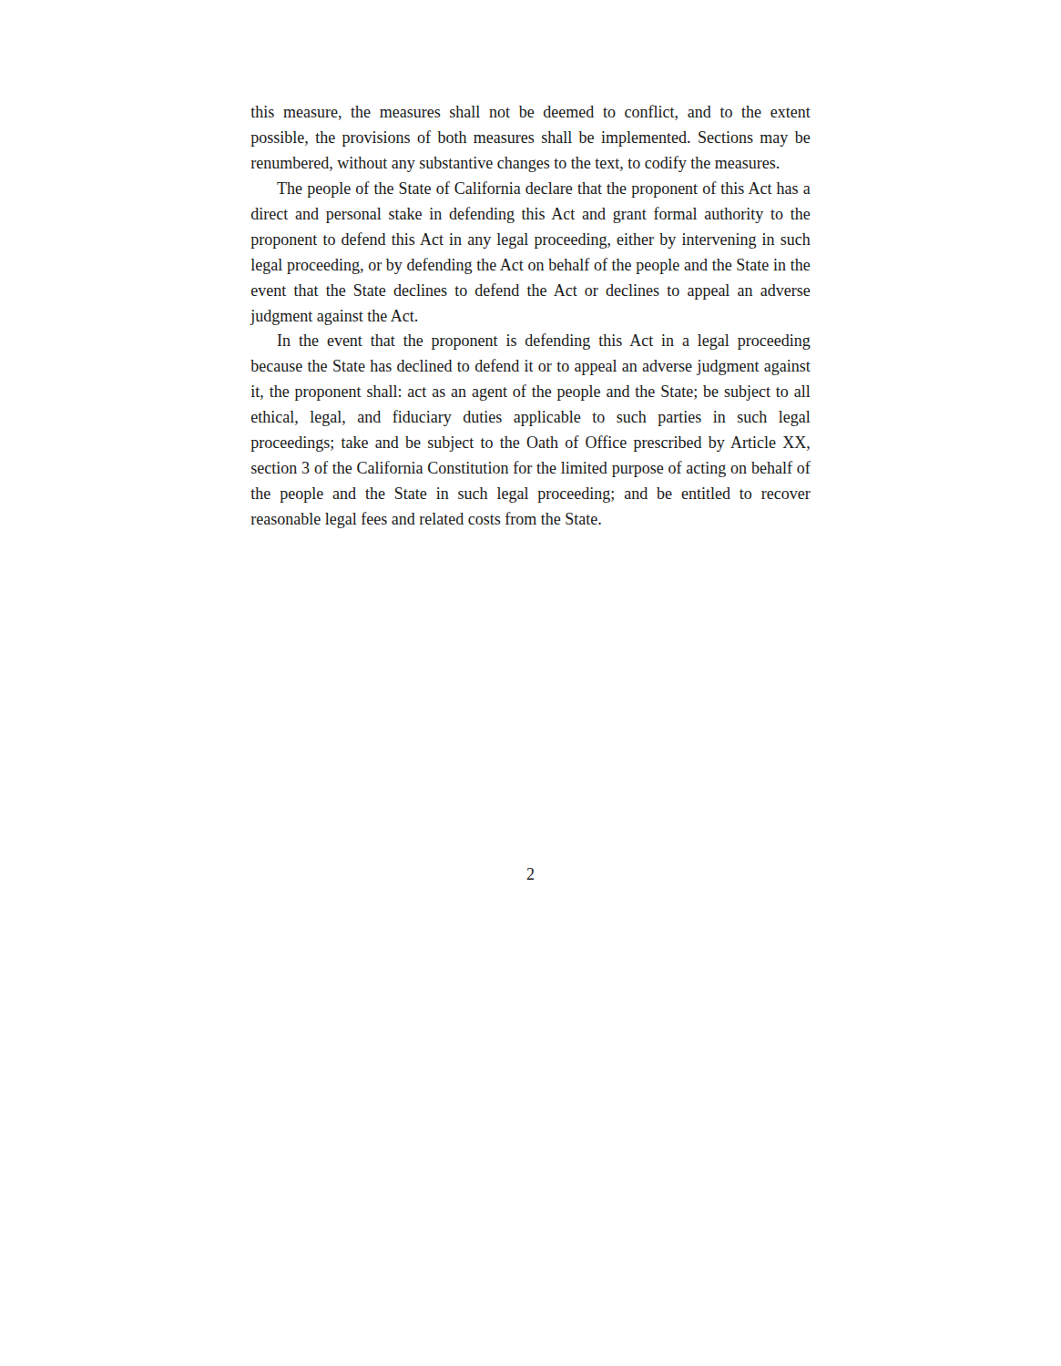this measure, the measures shall not be deemed to conflict, and to the extent possible, the provisions of both measures shall be implemented. Sections may be renumbered, without any substantive changes to the text, to codify the measures.
The people of the State of California declare that the proponent of this Act has a direct and personal stake in defending this Act and grant formal authority to the proponent to defend this Act in any legal proceeding, either by intervening in such legal proceeding, or by defending the Act on behalf of the people and the State in the event that the State declines to defend the Act or declines to appeal an adverse judgment against the Act.
In the event that the proponent is defending this Act in a legal proceeding because the State has declined to defend it or to appeal an adverse judgment against it, the proponent shall: act as an agent of the people and the State; be subject to all ethical, legal, and fiduciary duties applicable to such parties in such legal proceedings; take and be subject to the Oath of Office prescribed by Article XX, section 3 of the California Constitution for the limited purpose of acting on behalf of the people and the State in such legal proceeding; and be entitled to recover reasonable legal fees and related costs from the State.
2